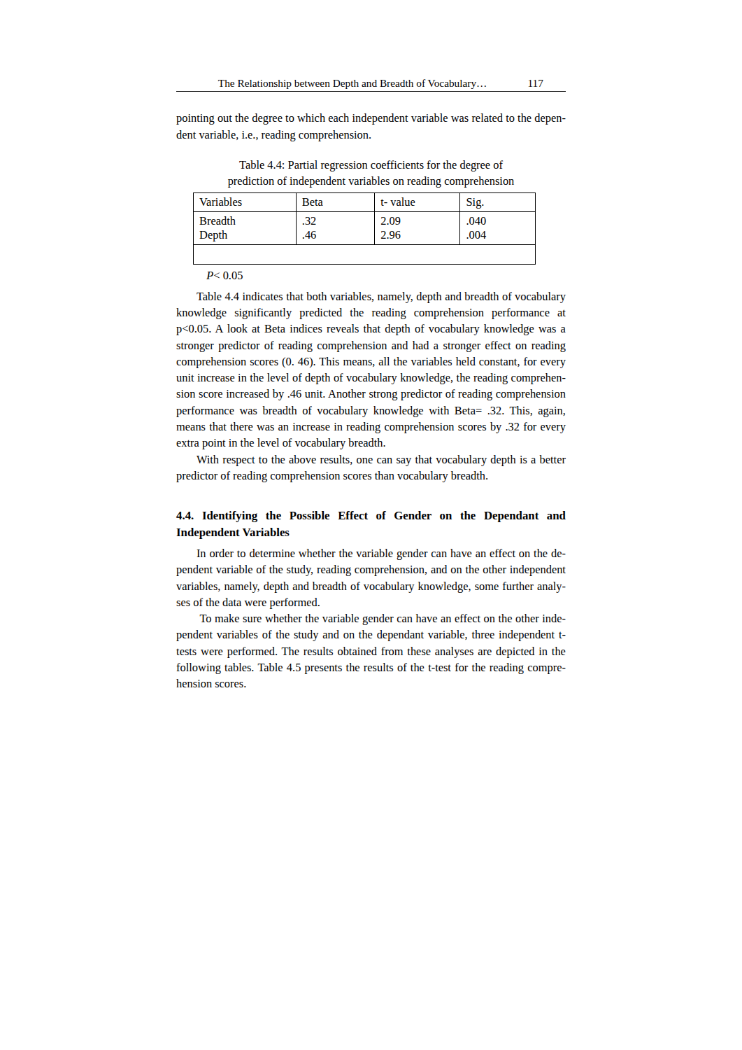The Relationship between Depth and Breadth of Vocabulary…
117
pointing out the degree to which each independent variable was related to the dependent variable, i.e., reading comprehension.
Table 4.4: Partial regression coefficients for the degree of
prediction of independent variables on reading comprehension
| Variables | Beta | t- value | Sig. |
| Breadth Depth | .32 .46 | 2.09 2.96 | .040 .004 |
P< 0.05
Table 4.4 indicates that both variables, namely, depth and breadth of vocabulary knowledge significantly predicted the reading comprehension performance at p<0.05. A look at Beta indices reveals that depth of vocabulary knowledge was a stronger predictor of reading comprehension and had a stronger effect on reading comprehension scores (0. 46). This means, all the variables held constant, for every unit increase in the level of depth of vocabulary knowledge, the reading comprehension score increased by .46 unit. Another strong predictor of reading comprehension performance was breadth of vocabulary knowledge with Beta= .32. This, again, means that there was an increase in reading comprehension scores by .32 for every extra point in the level of vocabulary breadth.
With respect to the above results, one can say that vocabulary depth is a better predictor of reading comprehension scores than vocabulary breadth.
4.4. Identifying the Possible Effect of Gender on the Dependant and Independent Variables
In order to determine whether the variable gender can have an effect on the dependent variable of the study, reading comprehension, and on the other independent variables, namely, depth and breadth of vocabulary knowledge, some further analyses of the data were performed.
To make sure whether the variable gender can have an effect on the other independent variables of the study and on the dependant variable, three independent t-tests were performed. The results obtained from these analyses are depicted in the following tables. Table 4.5 presents the results of the t-test for the reading comprehension scores.